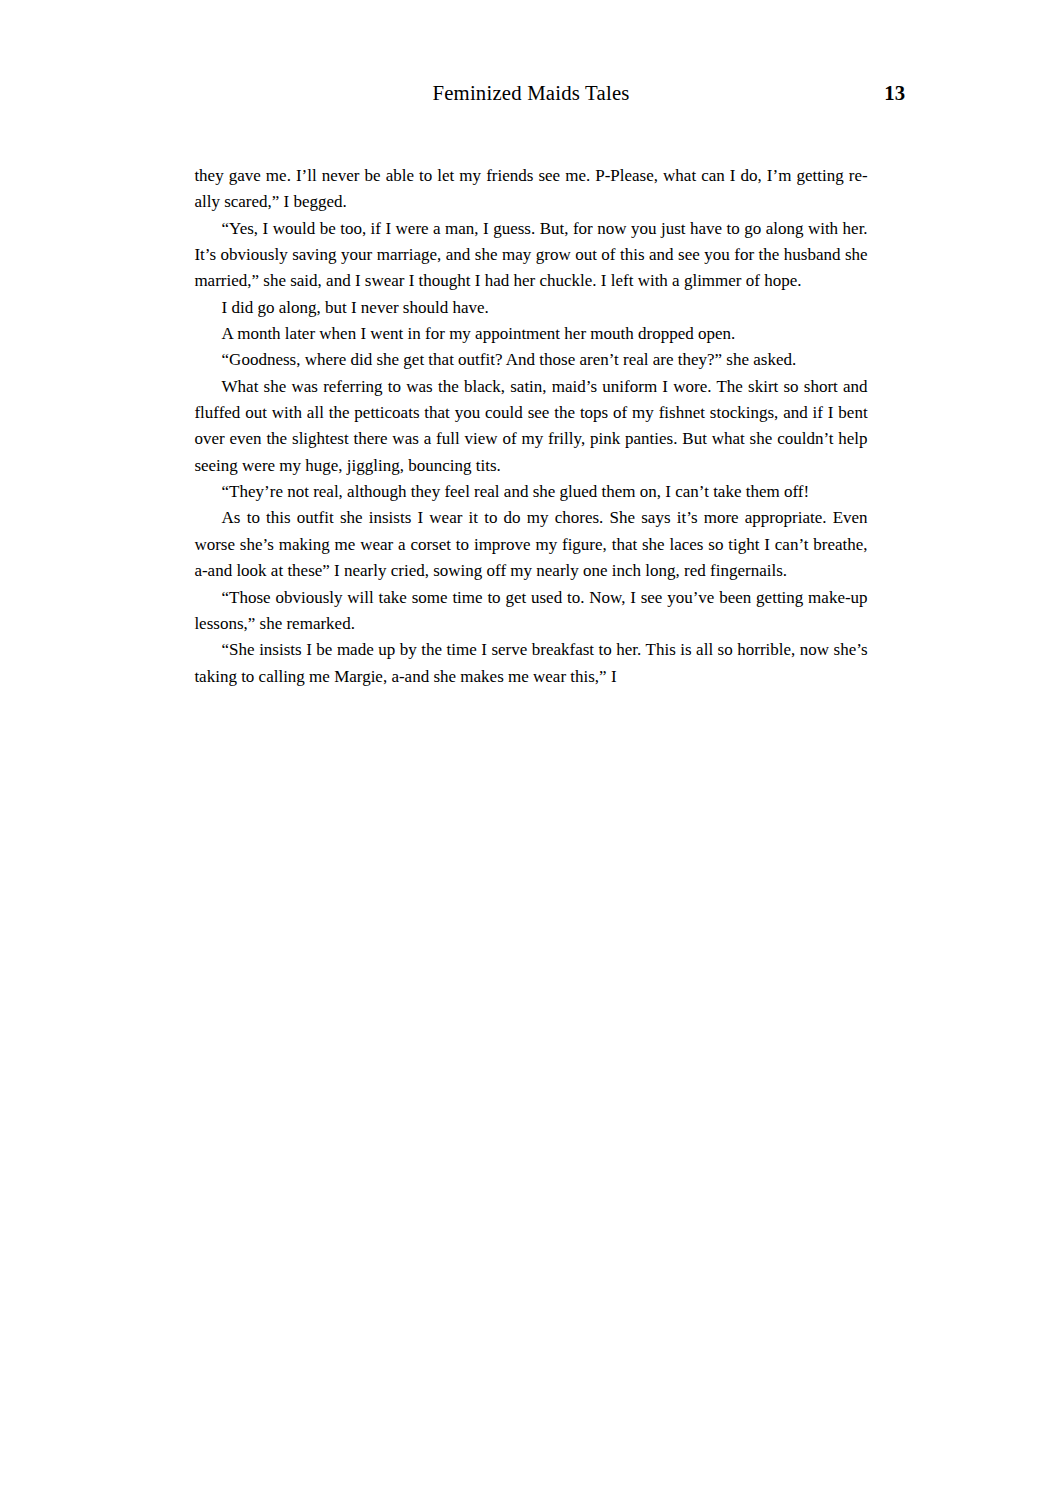Feminized Maids Tales 13
they gave me. I’ll never be able to let my friends see me. P-Please, what can I do, I’m getting really scared,” I begged.
“Yes, I would be too, if I were a man, I guess. But, for now you just have to go along with her. It’s obviously saving your marriage, and she may grow out of this and see you for the husband she married,” she said, and I swear I thought I had her chuckle. I left with a glimmer of hope.
I did go along, but I never should have.
A month later when I went in for my appointment her mouth dropped open.
“Goodness, where did she get that outfit? And those aren’t real are they?” she asked.
What she was referring to was the black, satin, maid’s uniform I wore. The skirt so short and fluffed out with all the petticoats that you could see the tops of my fishnet stockings, and if I bent over even the slightest there was a full view of my frilly, pink panties. But what she couldn’t help seeing were my huge, jiggling, bouncing tits.
“They’re not real, although they feel real and she glued them on, I can’t take them off!
As to this outfit she insists I wear it to do my chores. She says it’s more appropriate. Even worse she’s making me wear a corset to improve my figure, that she laces so tight I can’t breathe, a-and look at these” I nearly cried, sowing off my nearly one inch long, red fingernails.
“Those obviously will take some time to get used to. Now, I see you’ve been getting make-up lessons,” she remarked.
“She insists I be made up by the time I serve breakfast to her. This is all so horrible, now she’s taking to calling me Margie, a-and she makes me wear this,” I